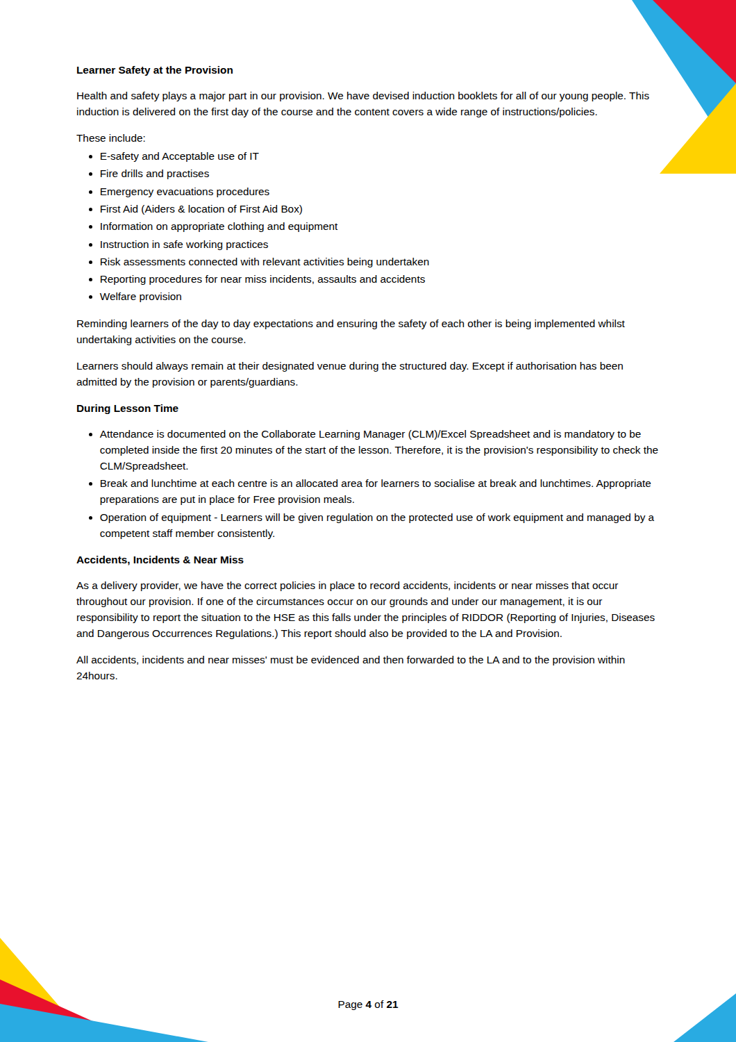Learner Safety at the Provision
Health and safety plays a major part in our provision. We have devised induction booklets for all of our young people. This induction is delivered on the first day of the course and the content covers a wide range of instructions/policies.
These include:
E-safety and Acceptable use of IT
Fire drills and practises
Emergency evacuations procedures
First Aid (Aiders & location of First Aid Box)
Information on appropriate clothing and equipment
Instruction in safe working practices
Risk assessments connected with relevant activities being undertaken
Reporting procedures for near miss incidents, assaults and accidents
Welfare provision
Reminding learners of the day to day expectations and ensuring the safety of each other is being implemented whilst undertaking activities on the course.
Learners should always remain at their designated venue during the structured day. Except if authorisation has been admitted by the provision or parents/guardians.
During Lesson Time
Attendance is documented on the Collaborate Learning Manager (CLM)/Excel Spreadsheet and is mandatory to be completed inside the first 20 minutes of the start of the lesson. Therefore, it is the provision's responsibility to check the CLM/Spreadsheet.
Break and lunchtime at each centre is an allocated area for learners to socialise at break and lunchtimes. Appropriate preparations are put in place for Free provision meals.
Operation of equipment - Learners will be given regulation on the protected use of work equipment and managed by a competent staff member consistently.
Accidents, Incidents & Near Miss
As a delivery provider, we have the correct policies in place to record accidents, incidents or near misses that occur throughout our provision. If one of the circumstances occur on our grounds and under our management, it is our responsibility to report the situation to the HSE as this falls under the principles of RIDDOR (Reporting of Injuries, Diseases and Dangerous Occurrences Regulations.) This report should also be provided to the LA and Provision.
All accidents, incidents and near misses' must be evidenced and then forwarded to the LA and to the provision within 24hours.
Page 4 of 21